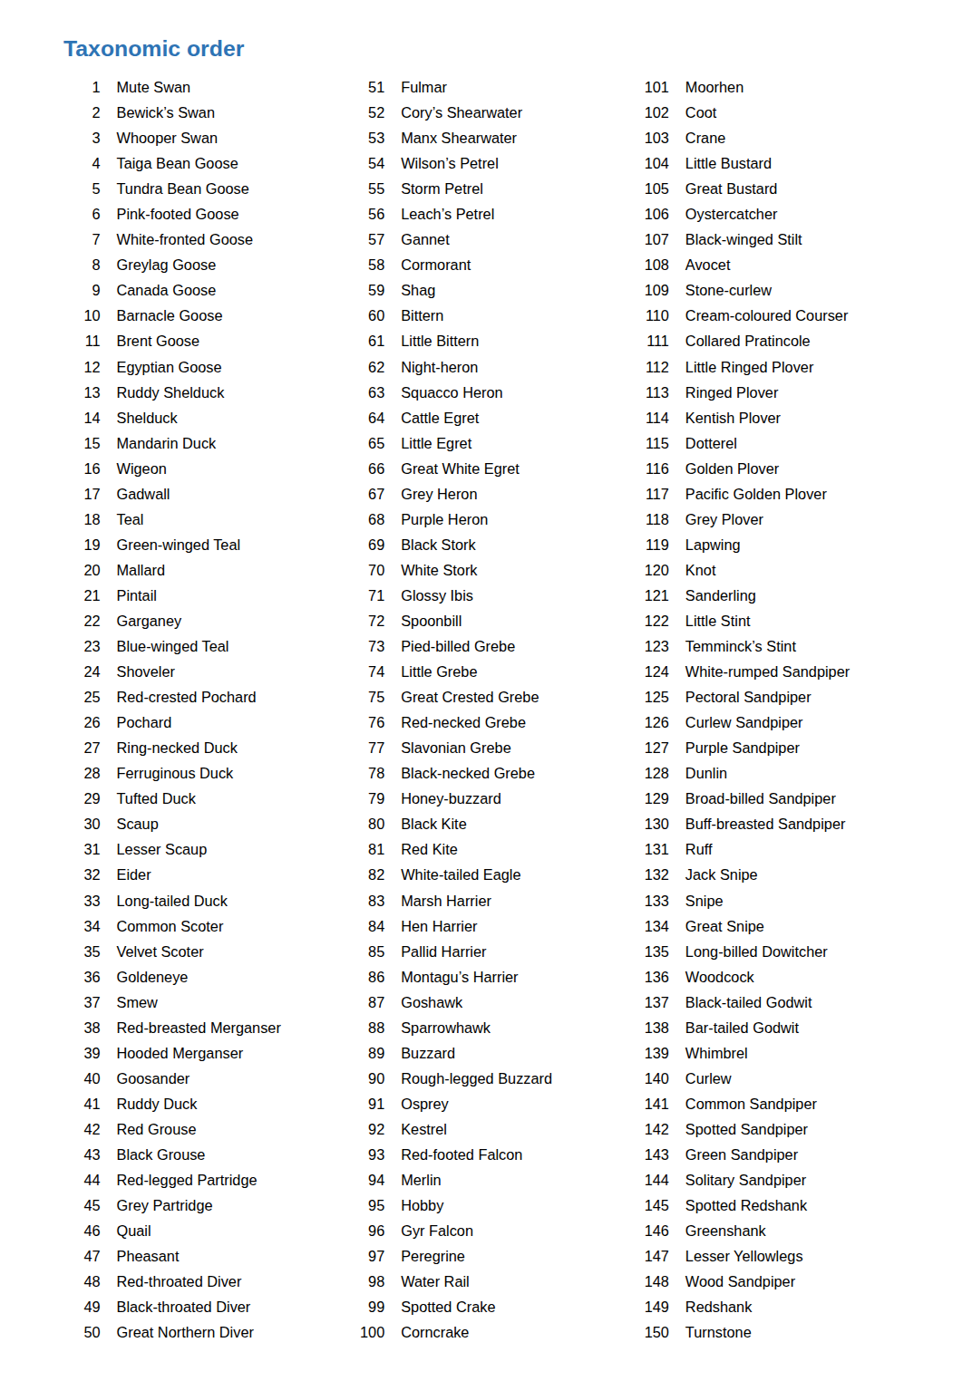Taxonomic order
1 Mute Swan
2 Bewick’s Swan
3 Whooper Swan
4 Taiga Bean Goose
5 Tundra Bean Goose
6 Pink-footed Goose
7 White-fronted Goose
8 Greylag Goose
9 Canada Goose
10 Barnacle Goose
11 Brent Goose
12 Egyptian Goose
13 Ruddy Shelduck
14 Shelduck
15 Mandarin Duck
16 Wigeon
17 Gadwall
18 Teal
19 Green-winged Teal
20 Mallard
21 Pintail
22 Garganey
23 Blue-winged Teal
24 Shoveler
25 Red-crested Pochard
26 Pochard
27 Ring-necked Duck
28 Ferruginous Duck
29 Tufted Duck
30 Scaup
31 Lesser Scaup
32 Eider
33 Long-tailed Duck
34 Common Scoter
35 Velvet Scoter
36 Goldeneye
37 Smew
38 Red-breasted Merganser
39 Hooded Merganser
40 Goosander
41 Ruddy Duck
42 Red Grouse
43 Black Grouse
44 Red-legged Partridge
45 Grey Partridge
46 Quail
47 Pheasant
48 Red-throated Diver
49 Black-throated Diver
50 Great Northern Diver
51 Fulmar
52 Cory’s Shearwater
53 Manx Shearwater
54 Wilson’s Petrel
55 Storm Petrel
56 Leach’s Petrel
57 Gannet
58 Cormorant
59 Shag
60 Bittern
61 Little Bittern
62 Night-heron
63 Squacco Heron
64 Cattle Egret
65 Little Egret
66 Great White Egret
67 Grey Heron
68 Purple Heron
69 Black Stork
70 White Stork
71 Glossy Ibis
72 Spoonbill
73 Pied-billed Grebe
74 Little Grebe
75 Great Crested Grebe
76 Red-necked Grebe
77 Slavonian Grebe
78 Black-necked Grebe
79 Honey-buzzard
80 Black Kite
81 Red Kite
82 White-tailed Eagle
83 Marsh Harrier
84 Hen Harrier
85 Pallid Harrier
86 Montagu’s Harrier
87 Goshawk
88 Sparrowhawk
89 Buzzard
90 Rough-legged Buzzard
91 Osprey
92 Kestrel
93 Red-footed Falcon
94 Merlin
95 Hobby
96 Gyr Falcon
97 Peregrine
98 Water Rail
99 Spotted Crake
100 Corncrake
101 Moorhen
102 Coot
103 Crane
104 Little Bustard
105 Great Bustard
106 Oystercatcher
107 Black-winged Stilt
108 Avocet
109 Stone-curlew
110 Cream-coloured Courser
111 Collared Pratincole
112 Little Ringed Plover
113 Ringed Plover
114 Kentish Plover
115 Dotterel
116 Golden Plover
117 Pacific Golden Plover
118 Grey Plover
119 Lapwing
120 Knot
121 Sanderling
122 Little Stint
123 Temminck’s Stint
124 White-rumped Sandpiper
125 Pectoral Sandpiper
126 Curlew Sandpiper
127 Purple Sandpiper
128 Dunlin
129 Broad-billed Sandpiper
130 Buff-breasted Sandpiper
131 Ruff
132 Jack Snipe
133 Snipe
134 Great Snipe
135 Long-billed Dowitcher
136 Woodcock
137 Black-tailed Godwit
138 Bar-tailed Godwit
139 Whimbrel
140 Curlew
141 Common Sandpiper
142 Spotted Sandpiper
143 Green Sandpiper
144 Solitary Sandpiper
145 Spotted Redshank
146 Greenshank
147 Lesser Yellowlegs
148 Wood Sandpiper
149 Redshank
150 Turnstone